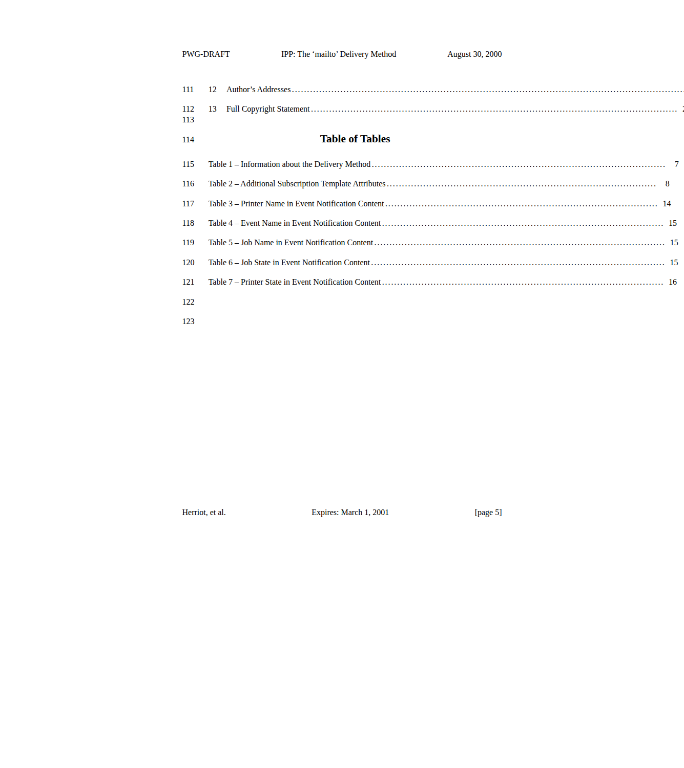PWG-DRAFT
IPP: The ‘mailto’ Delivery Method
August 30, 2000
111
12 Author’s Addresses .................................................................................................................................. 21
112
13 Full Copyright Statement ......................................................................................................................... 22
113
114
Table of Tables
115
Table 1 – Information about the Delivery Method ................................................................................................. 7
116
Table 2 – Additional Subscription Template Attributes ......................................................................................... 8
117
Table 3 – Printer Name in Event Notification Content .......................................................................................... 14
118
Table 4 – Event Name in Event Notification Content ............................................................................................. 15
119
Table 5 – Job Name in Event Notification Content ................................................................................................ 15
120
Table 6 – Job State in Event Notification Content ................................................................................................. 15
121
Table 7 – Printer State in Event Notification Content ............................................................................................. 16
122
123
Herriot, et al.
Expires: March 1, 2001
[page 5]